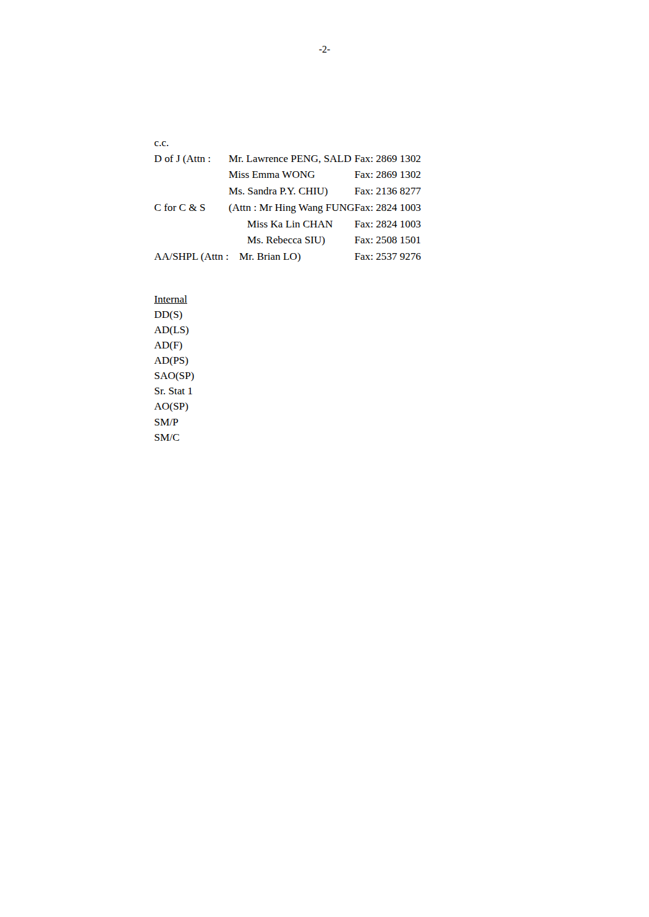-2-
c.c.
| D of J (Attn : | Mr. Lawrence PENG, SALD | | Fax: 2869 1302 |
| | Miss Emma WONG | | Fax: 2869 1302 |
| | Ms. Sandra P.Y. CHIU) | | Fax: 2136 8277 |
| C for C & S | (Attn : Mr Hing Wang FUNG | | Fax: 2824 1003 |
| | Miss Ka Lin CHAN | | Fax: 2824 1003 |
| | Ms. Rebecca SIU) | | Fax: 2508 1501 |
| AA/SHPL (Attn : | Mr. Brian LO) | | Fax: 2537 9276 |
Internal
DD(S)
AD(LS)
AD(F)
AD(PS)
SAO(SP)
Sr. Stat 1
AO(SP)
SM/P
SM/C